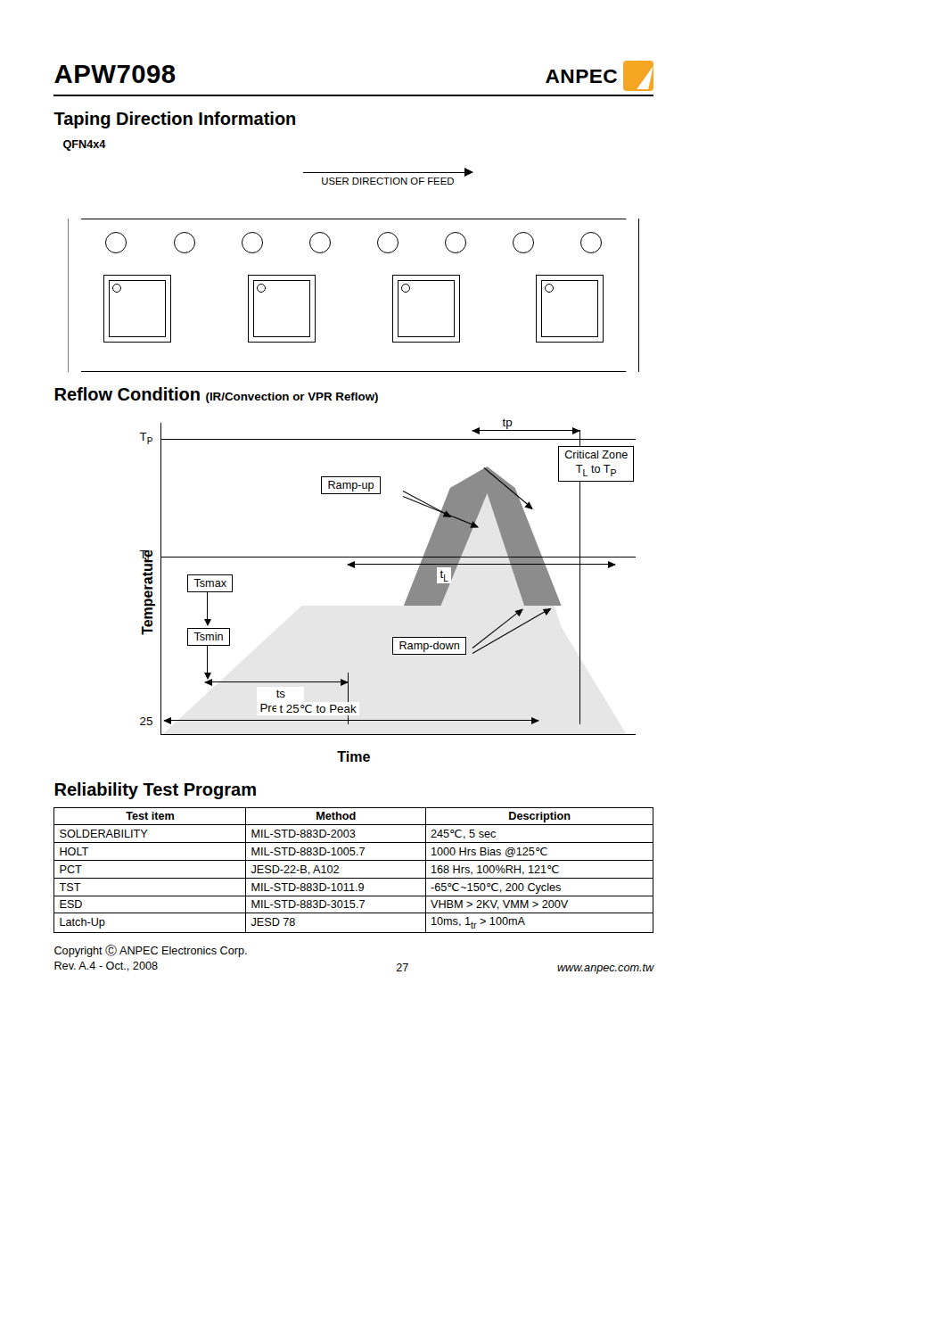APW7098
ANPEC
Taping Direction Information
QFN4x4
USER DIRECTION OF FEED
Reflow Condition (IR/Convection or VPR Reflow)
Temperature
Time
TP
TL
25
tp
Critical Zone
TL to TP
Ramp-up
Ramp-down
Tsmax
Tsmin
tL
ts
Preheat
t 25℃ to Peak
Reliability Test Program
| Test item | Method | Description |
| --- | --- | --- |
| SOLDERABILITY | MIL-STD-883D-2003 | 245℃, 5 sec |
| HOLT | MIL-STD-883D-1005.7 | 1000 Hrs Bias @125℃ |
| PCT | JESD-22-B, A102 | 168 Hrs, 100%RH, 121℃ |
| TST | MIL-STD-883D-1011.9 | -65℃~150℃, 200 Cycles |
| ESD | MIL-STD-883D-3015.7 | VHBM > 2KV, VMM > 200V |
| Latch-Up | JESD 78 | 10ms, 1 tr > 100mA |
Copyright Ⓒ ANPEC Electronics Corp.
Rev. A.4 - Oct., 2008
27
www.anpec.com.tw